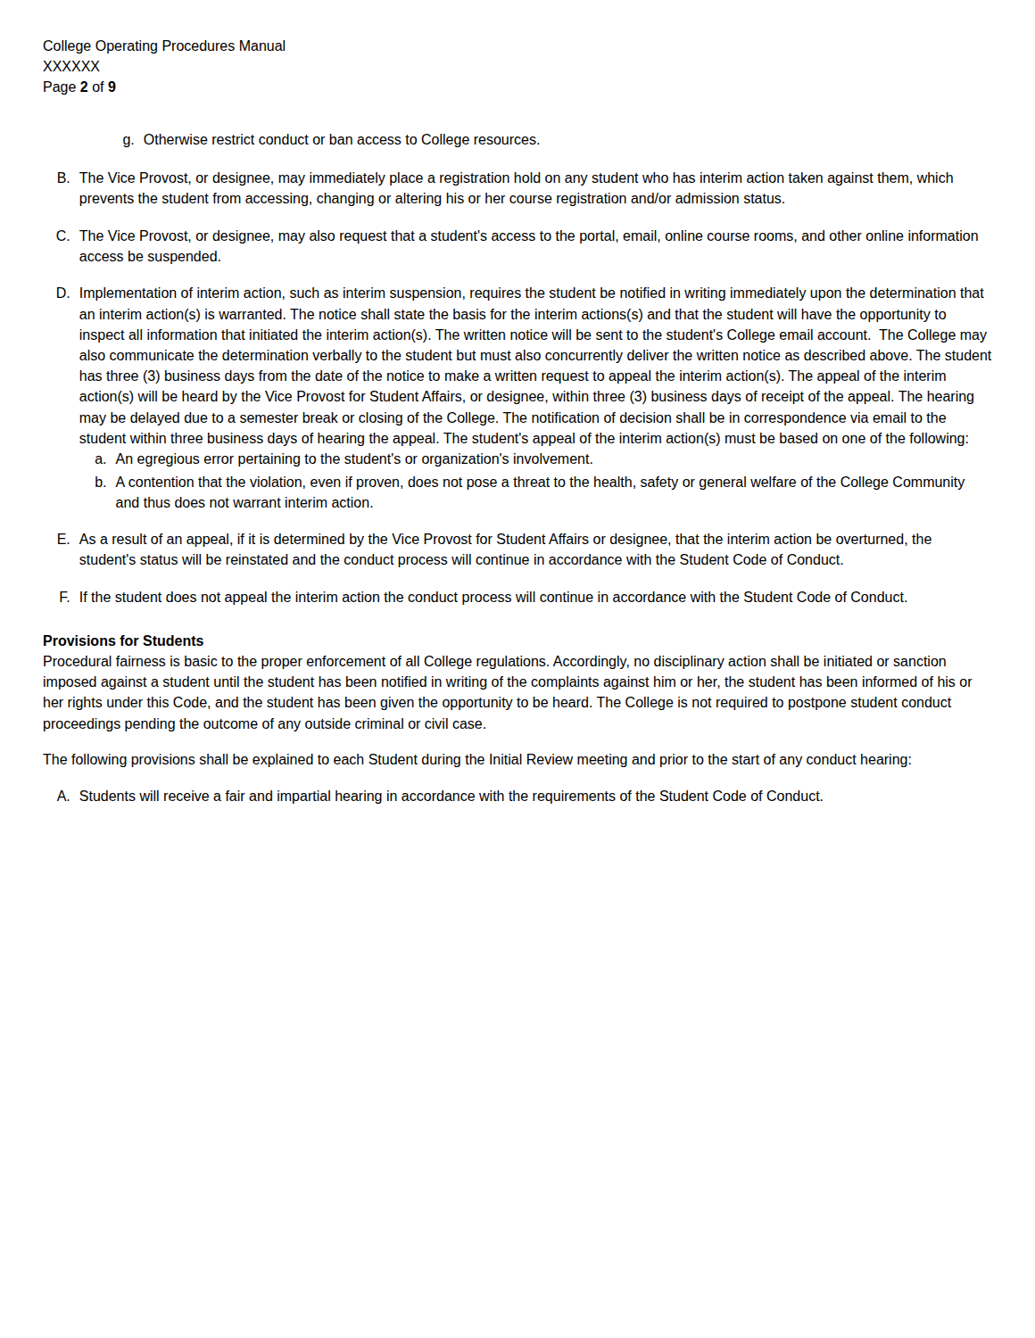College Operating Procedures Manual
XXXXXX
Page 2 of 9
Otherwise restrict conduct or ban access to College resources.
The Vice Provost, or designee, may immediately place a registration hold on any student who has interim action taken against them, which prevents the student from accessing, changing or altering his or her course registration and/or admission status.
The Vice Provost, or designee, may also request that a student's access to the portal, email, online course rooms, and other online information access be suspended.
Implementation of interim action, such as interim suspension, requires the student be notified in writing immediately upon the determination that an interim action(s) is warranted. The notice shall state the basis for the interim actions(s) and that the student will have the opportunity to inspect all information that initiated the interim action(s). The written notice will be sent to the student's College email account. The College may also communicate the determination verbally to the student but must also concurrently deliver the written notice as described above. The student has three (3) business days from the date of the notice to make a written request to appeal the interim action(s). The appeal of the interim action(s) will be heard by the Vice Provost for Student Affairs, or designee, within three (3) business days of receipt of the appeal. The hearing may be delayed due to a semester break or closing of the College. The notification of decision shall be in correspondence via email to the student within three business days of hearing the appeal. The student's appeal of the interim action(s) must be based on one of the following:
An egregious error pertaining to the student's or organization's involvement.
A contention that the violation, even if proven, does not pose a threat to the health, safety or general welfare of the College Community and thus does not warrant interim action.
As a result of an appeal, if it is determined by the Vice Provost for Student Affairs or designee, that the interim action be overturned, the student's status will be reinstated and the conduct process will continue in accordance with the Student Code of Conduct.
If the student does not appeal the interim action the conduct process will continue in accordance with the Student Code of Conduct.
Provisions for Students
Procedural fairness is basic to the proper enforcement of all College regulations. Accordingly, no disciplinary action shall be initiated or sanction imposed against a student until the student has been notified in writing of the complaints against him or her, the student has been informed of his or her rights under this Code, and the student has been given the opportunity to be heard. The College is not required to postpone student conduct proceedings pending the outcome of any outside criminal or civil case.
The following provisions shall be explained to each Student during the Initial Review meeting and prior to the start of any conduct hearing:
Students will receive a fair and impartial hearing in accordance with the requirements of the Student Code of Conduct.